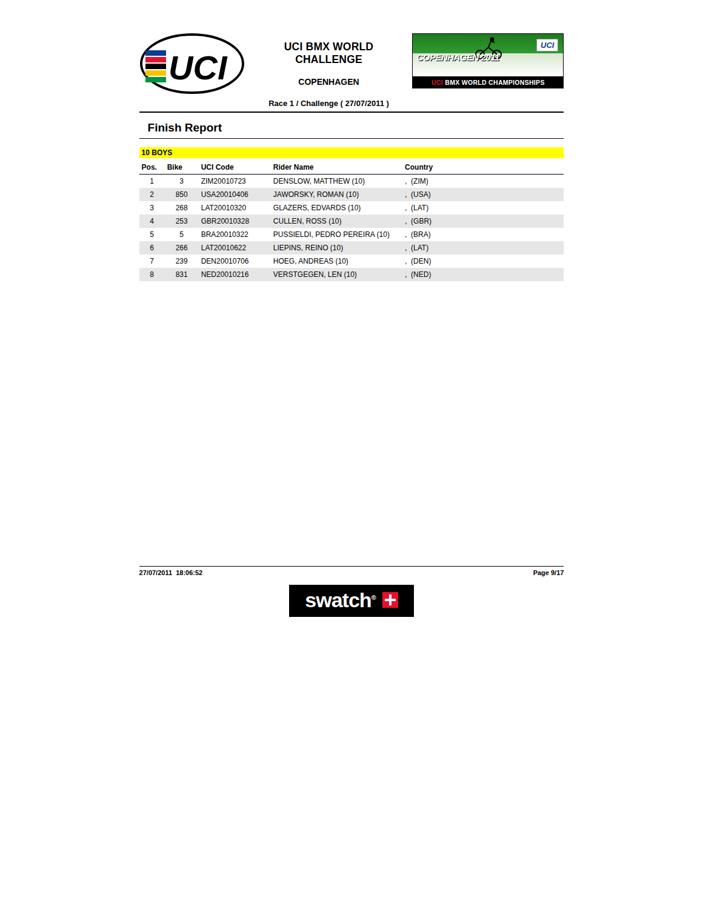UCI
UCI BMX WORLD CHALLENGE
COPENHAGEN
Race 1 / Challenge ( 27/07/2011 )
COPENHAGEN 2011
UCI
UCI BMX WORLD CHAMPIONSHIPS
Finish Report
10 BOYS
| Pos. | Bike | UCI Code | Rider Name | Country |
| --- | --- | --- | --- | --- |
| 1 | 3 | ZIM20010723 | DENSLOW, MATTHEW (10) | , (ZIM) |
| 2 | 850 | USA20010406 | JAWORSKY, ROMAN (10) | , (USA) |
| 3 | 268 | LAT20010320 | GLAZERS, EDVARDS (10) | , (LAT) |
| 4 | 253 | GBR20010328 | CULLEN, ROSS (10) | , (GBR) |
| 5 | 5 | BRA20010322 | PUSSIELDI, PEDRO PEREIRA (10) | , (BRA) |
| 6 | 266 | LAT20010622 | LIEPINS, REINO (10) | , (LAT) |
| 7 | 239 | DEN20010706 | HOEG, ANDREAS (10) | , (DEN) |
| 8 | 831 | NED20010216 | VERSTGEGEN, LEN (10) | , (NED) |
27/07/2011 18:06:52
Page 9/17
swatch®